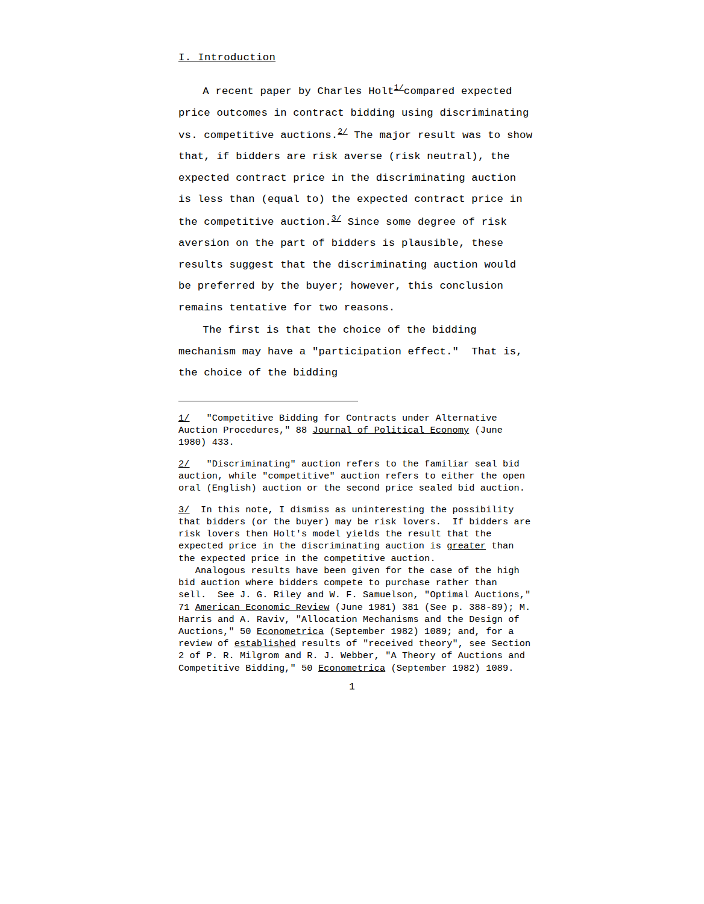I. Introduction
A recent paper by Charles Holt1/compared expected price outcomes in contract bidding using discriminating vs. competitive auctions.2/ The major result was to show that, if bidders are risk averse (risk neutral), the expected contract price in the discriminating auction is less than (equal to) the expected contract price in the competitive auction.3/ Since some degree of risk aversion on the part of bidders is plausible, these results suggest that the discriminating auction would be preferred by the buyer; however, this conclusion remains tentative for two reasons.
The first is that the choice of the bidding mechanism may have a "participation effect." That is, the choice of the bidding
1/ "Competitive Bidding for Contracts under Alternative Auction Procedures," 88 Journal of Political Economy (June 1980) 433.
2/ "Discriminating" auction refers to the familiar seal bid auction, while "competitive" auction refers to either the open oral (English) auction or the second price sealed bid auction.
3/ In this note, I dismiss as uninteresting the possibility that bidders (or the buyer) may be risk lovers. If bidders are risk lovers then Holt's model yields the result that the expected price in the discriminating auction is greater than the expected price in the competitive auction.
Analogous results have been given for the case of the high bid auction where bidders compete to purchase rather than sell. See J. G. Riley and W. F. Samuelson, "Optimal Auctions," 71 American Economic Review (June 1981) 381 (See p. 388-89); M. Harris and A. Raviv, "Allocation Mechanisms and the Design of Auctions," 50 Econometrica (September 1982) 1089; and, for a review of established results of "received theory", see Section 2 of P. R. Milgrom and R. J. Webber, "A Theory of Auctions and Competitive Bidding," 50 Econometrica (September 1982) 1089.
1